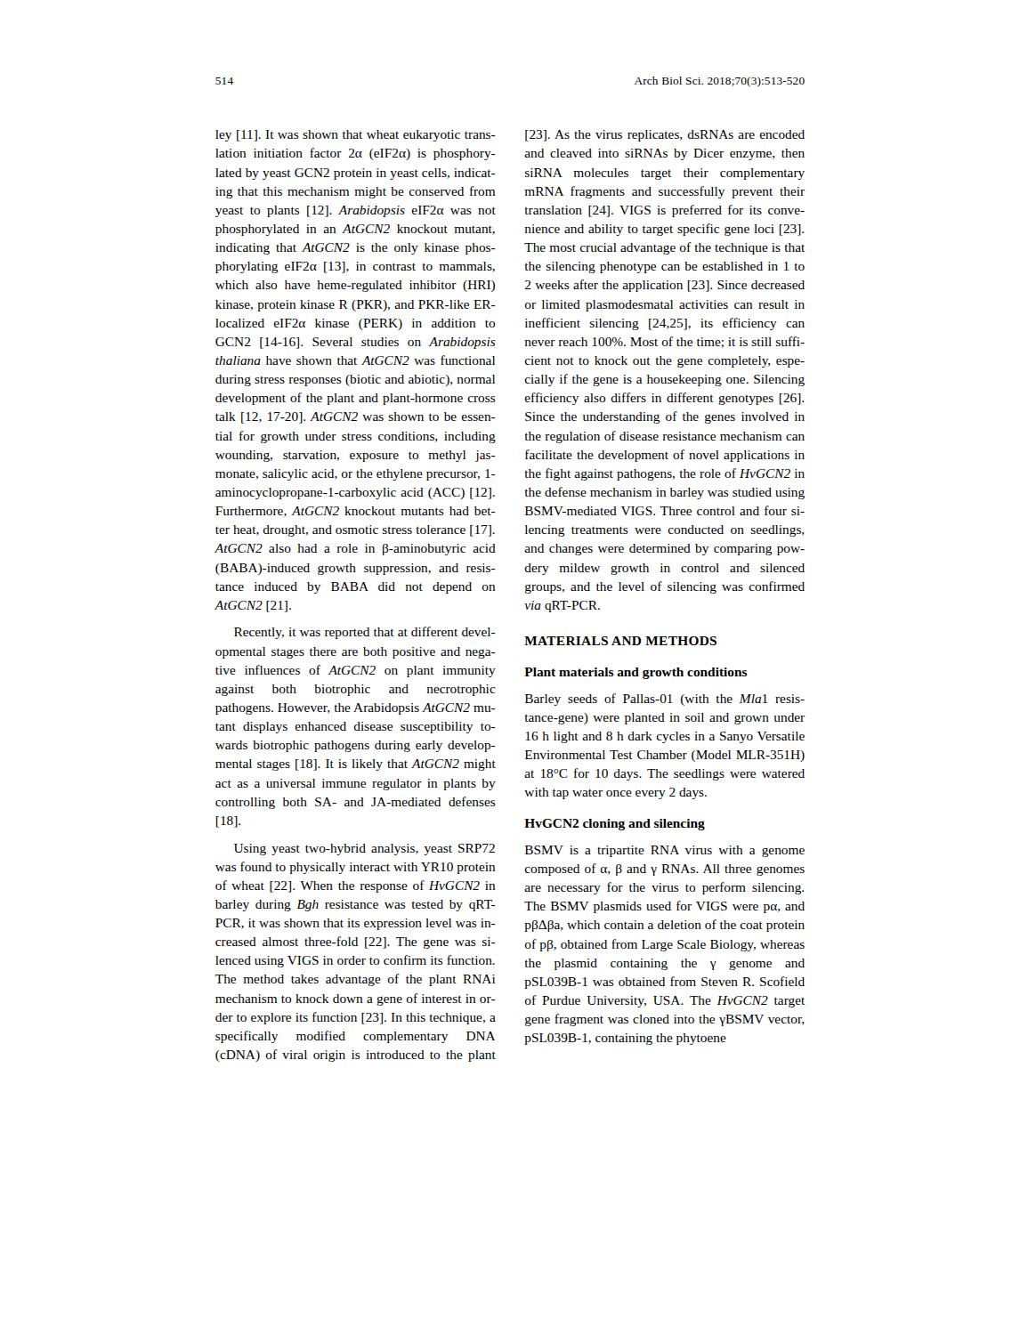514 Arch Biol Sci. 2018;70(3):513-520
ley [11]. It was shown that wheat eukaryotic translation initiation factor 2α (eIF2α) is phosphorylated by yeast GCN2 protein in yeast cells, indicating that this mechanism might be conserved from yeast to plants [12]. Arabidopsis eIF2α was not phosphorylated in an AtGCN2 knockout mutant, indicating that AtGCN2 is the only kinase phosphorylating eIF2α [13], in contrast to mammals, which also have heme-regulated inhibitor (HRI) kinase, protein kinase R (PKR), and PKR-like ER-localized eIF2α kinase (PERK) in addition to GCN2 [14-16]. Several studies on Arabidopsis thaliana have shown that AtGCN2 was functional during stress responses (biotic and abiotic), normal development of the plant and plant-hormone cross talk [12, 17-20]. AtGCN2 was shown to be essential for growth under stress conditions, including wounding, starvation, exposure to methyl jasmonate, salicylic acid, or the ethylene precursor, 1-aminocyclopropane-1-carboxylic acid (ACC) [12]. Furthermore, AtGCN2 knockout mutants had better heat, drought, and osmotic stress tolerance [17]. AtGCN2 also had a role in β-aminobutyric acid (BABA)-induced growth suppression, and resistance induced by BABA did not depend on AtGCN2 [21].
Recently, it was reported that at different developmental stages there are both positive and negative influences of AtGCN2 on plant immunity against both biotrophic and necrotrophic pathogens. However, the Arabidopsis AtGCN2 mutant displays enhanced disease susceptibility towards biotrophic pathogens during early developmental stages [18]. It is likely that AtGCN2 might act as a universal immune regulator in plants by controlling both SA- and JA-mediated defenses [18].
Using yeast two-hybrid analysis, yeast SRP72 was found to physically interact with YR10 protein of wheat [22]. When the response of HvGCN2 in barley during Bgh resistance was tested by qRT-PCR, it was shown that its expression level was increased almost three-fold [22]. The gene was silenced using VIGS in order to confirm its function. The method takes advantage of the plant RNAi mechanism to knock down a gene of interest in order to explore its function [23]. In this technique, a specifically modified complementary DNA (cDNA) of viral origin is introduced to the plant [23]. As the virus replicates, dsRNAs are encoded and cleaved into siRNAs by Dicer enzyme, then siRNA molecules target their complementary mRNA fragments and successfully prevent their translation [24]. VIGS is preferred for its convenience and ability to target specific gene loci [23]. The most crucial advantage of the technique is that the silencing phenotype can be established in 1 to 2 weeks after the application [23]. Since decreased or limited plasmodesmatal activities can result in inefficient silencing [24,25], its efficiency can never reach 100%. Most of the time; it is still sufficient not to knock out the gene completely, especially if the gene is a housekeeping one. Silencing efficiency also differs in different genotypes [26]. Since the understanding of the genes involved in the regulation of disease resistance mechanism can facilitate the development of novel applications in the fight against pathogens, the role of HvGCN2 in the defense mechanism in barley was studied using BSMV-mediated VIGS. Three control and four silencing treatments were conducted on seedlings, and changes were determined by comparing powdery mildew growth in control and silenced groups, and the level of silencing was confirmed via qRT-PCR.
Materials and methods
Plant materials and growth conditions
Barley seeds of Pallas-01 (with the Mla1 resistance-gene) were planted in soil and grown under 16 h light and 8 h dark cycles in a Sanyo Versatile Environmental Test Chamber (Model MLR-351H) at 18°C for 10 days. The seedlings were watered with tap water once every 2 days.
HvGCN2 cloning and silencing
BSMV is a tripartite RNA virus with a genome composed of α, β and γ RNAs. All three genomes are necessary for the virus to perform silencing. The BSMV plasmids used for VIGS were pα, and pβΔβa, which contain a deletion of the coat protein of pβ, obtained from Large Scale Biology, whereas the plasmid containing the γ genome and pSL039B-1 was obtained from Steven R. Scofield of Purdue University, USA. The HvGCN2 target gene fragment was cloned into the γBSMV vector, pSL039B-1, containing the phytoene